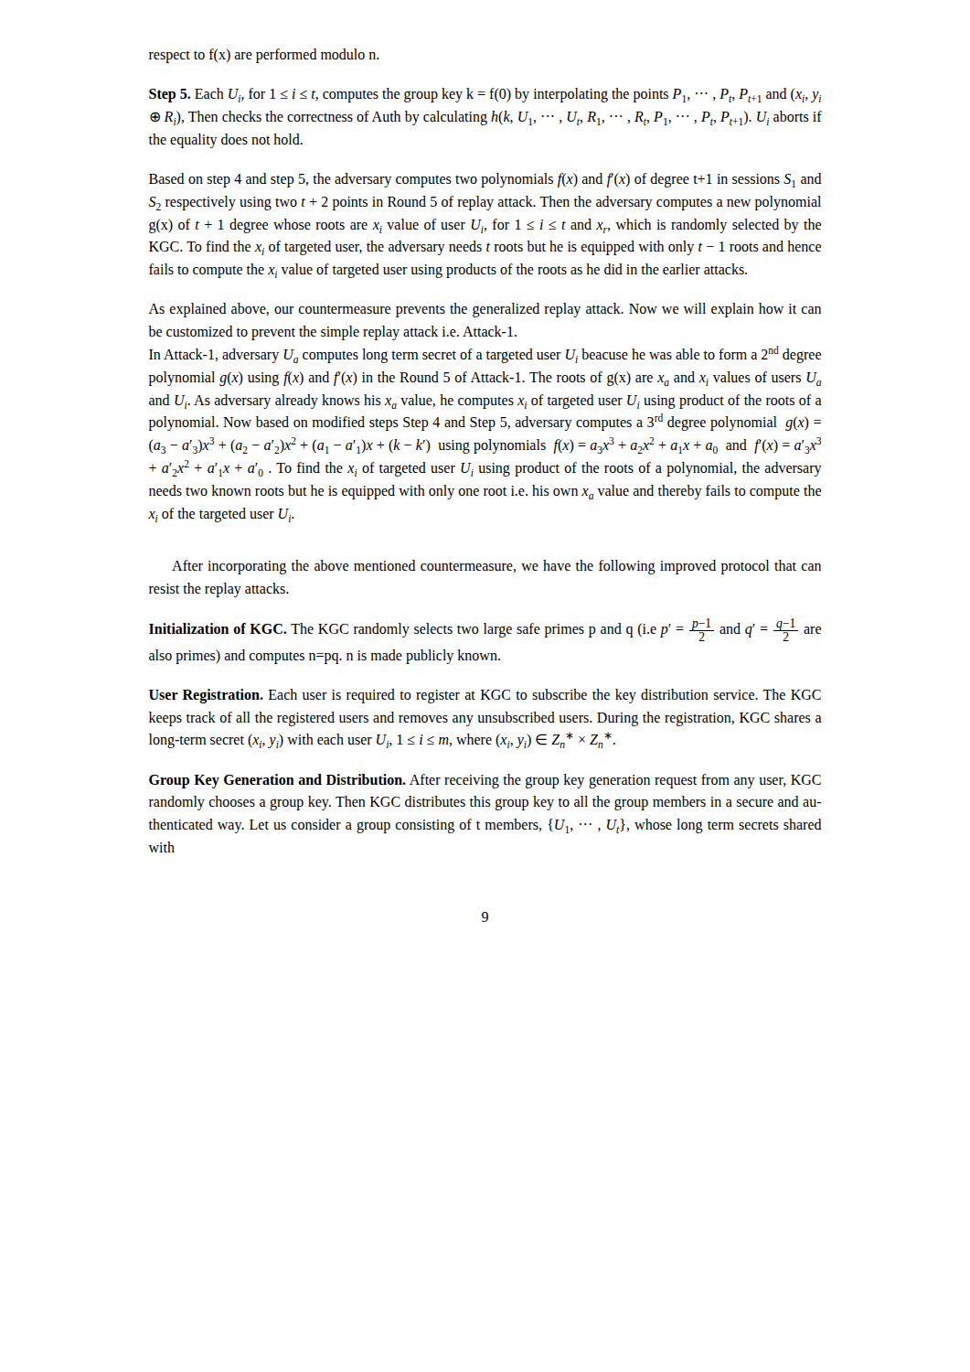respect to f(x) are performed modulo n.
Step 5. Each Ui, for 1 ≤ i ≤ t, computes the group key k = f(0) by interpolating the points P1, ··· , Pt, Pt+1 and (xi, yi ⊕ Ri), Then checks the correctness of Auth by calculating h(k, U1, ··· , Ut, R1, ··· , Rt, P1, ··· , Pt, Pt+1). Ui aborts if the equality does not hold.
Based on step 4 and step 5, the adversary computes two polynomials f(x) and f′(x) of degree t+1 in sessions S1 and S2 respectively using two t + 2 points in Round 5 of replay attack. Then the adversary computes a new polynomial g(x) of t + 1 degree whose roots are xi value of user Ui, for 1 ≤ i ≤ t and xr, which is randomly selected by the KGC. To find the xi of targeted user, the adversary needs t roots but he is equipped with only t − 1 roots and hence fails to compute the xi value of targeted user using products of the roots as he did in the earlier attacks.
As explained above, our countermeasure prevents the generalized replay attack. Now we will explain how it can be customized to prevent the simple replay attack i.e. Attack-1.
In Attack-1, adversary Ua computes long term secret of a targeted user Ui beacuse he was able to form a 2nd degree polynomial g(x) using f(x) and f′(x) in the Round 5 of Attack-1. The roots of g(x) are xa and xi values of users Ua and Ui. As adversary already knows his xa value, he computes xi of targeted user Ui using product of the roots of a polynomial. Now based on modified steps Step 4 and Step 5, adversary computes a 3rd degree polynomial g(x) = (a3 − a′3)x3 + (a2 − a′2)x2 + (a1 − a′1)x + (k − k′) using polynomials f(x) = a3x3 + a2x2 + a1x + a0 and f′(x) = a′3x3 + a′2x2 + a′1x + a′0 . To find the xi of targeted user Ui using product of the roots of a polynomial, the adversary needs two known roots but he is equipped with only one root i.e. his own xa value and thereby fails to compute the xi of the targeted user Ui.
After incorporating the above mentioned countermeasure, we have the following improved protocol that can resist the replay attacks.
Initialization of KGC. The KGC randomly selects two large safe primes p and q (i.e p′ = p−12 and q′ = q−12 are also primes) and computes n=pq. n is made publicly known.
User Registration. Each user is required to register at KGC to subscribe the key distribution service. The KGC keeps track of all the registered users and removes any unsubscribed users. During the registration, KGC shares a long-term secret (xi, yi) with each user Ui, 1 ≤ i ≤ m, where (xi, yi) ∈ Zn∗ × Zn∗.
Group Key Generation and Distribution. After receiving the group key generation request from any user, KGC randomly chooses a group key. Then KGC distributes this group key to all the group members in a secure and authenticated way. Let us consider a group consisting of t members, {U1, ··· , Ut}, whose long term secrets shared with
9